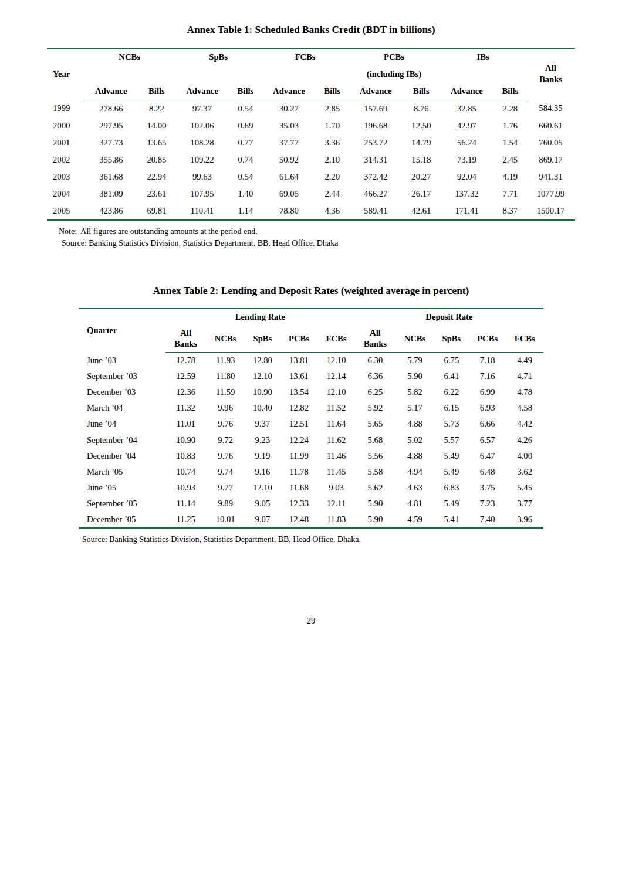Annex Table 1: Scheduled Banks Credit (BDT in billions)
| Year | NCBs | SpBs | FCBs | PCBs | IBs | All Banks |
| --- | --- | --- | --- | --- | --- | --- |
| | | | (including IBs) | |
| Advance | Bills | Advance | Bills | Advance | Bills | Advance | Bills | Advance | Bills |
| 1999 | 278.66 | 8.22 | 97.37 | 0.54 | 30.27 | 2.85 | 157.69 | 8.76 | 32.85 | 2.28 | 584.35 |
| 2000 | 297.95 | 14.00 | 102.06 | 0.69 | 35.03 | 1.70 | 196.68 | 12.50 | 42.97 | 1.76 | 660.61 |
| 2001 | 327.73 | 13.65 | 108.28 | 0.77 | 37.77 | 3.36 | 253.72 | 14.79 | 56.24 | 1.54 | 760.05 |
| 2002 | 355.86 | 20.85 | 109.22 | 0.74 | 50.92 | 2.10 | 314.31 | 15.18 | 73.19 | 2.45 | 869.17 |
| 2003 | 361.68 | 22.94 | 99.63 | 0.54 | 61.64 | 2.20 | 372.42 | 20.27 | 92.04 | 4.19 | 941.31 |
| 2004 | 381.09 | 23.61 | 107.95 | 1.40 | 69.05 | 2.44 | 466.27 | 26.17 | 137.32 | 7.71 | 1077.99 |
| 2005 | 423.86 | 69.81 | 110.41 | 1.14 | 78.80 | 4.36 | 589.41 | 42.61 | 171.41 | 8.37 | 1500.17 |
Note: All figures are outstanding amounts at the period end.
Source: Banking Statistics Division, Statistics Department, BB, Head Office, Dhaka
Annex Table 2: Lending and Deposit Rates (weighted average in percent)
| Quarter | Lending Rate | Deposit Rate |
| --- | --- | --- |
| All Banks | NCBs | SpBs | PCBs | FCBs | All Banks | NCBs | SpBs | PCBs | FCBs |
| June ’03 | 12.78 | 11.93 | 12.80 | 13.81 | 12.10 | 6.30 | 5.79 | 6.75 | 7.18 | 4.49 |
| September ’03 | 12.59 | 11.80 | 12.10 | 13.61 | 12.14 | 6.36 | 5.90 | 6.41 | 7.16 | 4.71 |
| December ’03 | 12.36 | 11.59 | 10.90 | 13.54 | 12.10 | 6.25 | 5.82 | 6.22 | 6.99 | 4.78 |
| March ’04 | 11.32 | 9.96 | 10.40 | 12.82 | 11.52 | 5.92 | 5.17 | 6.15 | 6.93 | 4.58 |
| June ’04 | 11.01 | 9.76 | 9.37 | 12.51 | 11.64 | 5.65 | 4.88 | 5.73 | 6.66 | 4.42 |
| September ’04 | 10.90 | 9.72 | 9.23 | 12.24 | 11.62 | 5.68 | 5.02 | 5.57 | 6.57 | 4.26 |
| December ’04 | 10.83 | 9.76 | 9.19 | 11.99 | 11.46 | 5.56 | 4.88 | 5.49 | 6.47 | 4.00 |
| March ’05 | 10.74 | 9.74 | 9.16 | 11.78 | 11.45 | 5.58 | 4.94 | 5.49 | 6.48 | 3.62 |
| June ’05 | 10.93 | 9.77 | 12.10 | 11.68 | 9.03 | 5.62 | 4.63 | 6.83 | 3.75 | 5.45 |
| September ’05 | 11.14 | 9.89 | 9.05 | 12.33 | 12.11 | 5.90 | 4.81 | 5.49 | 7.23 | 3.77 |
| December ’05 | 11.25 | 10.01 | 9.07 | 12.48 | 11.83 | 5.90 | 4.59 | 5.41 | 7.40 | 3.96 |
Source: Banking Statistics Division, Statistics Department, BB, Head Office, Dhaka.
29